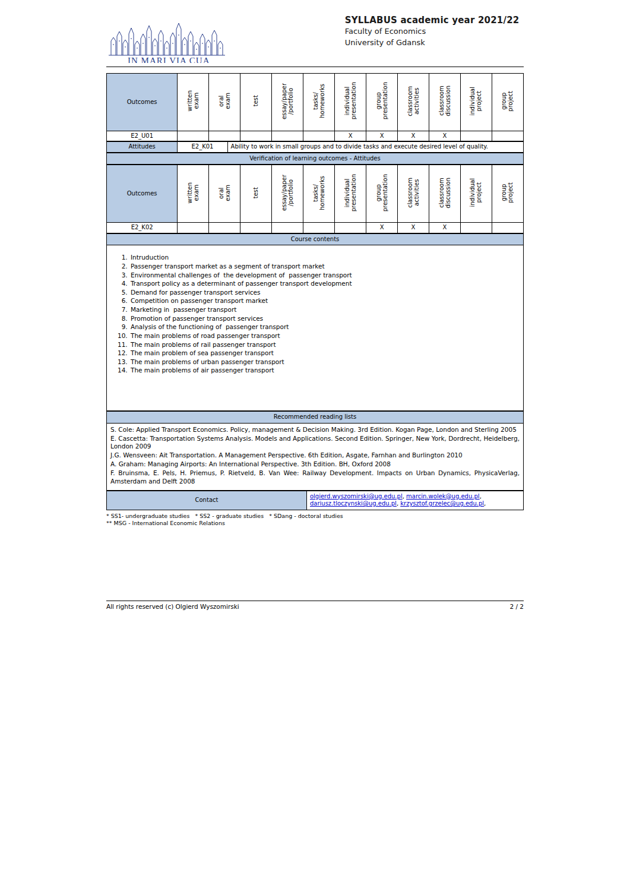IN MARI VIA CUA
SYLLABUS academic year 2021/22
Faculty of Economics
University of Gdansk
| Outcomes | written exam | oral exam | test | essay/paper /portfolio | tasks/ homeworks | individual presentation | group presentation | classroom activities | classroom discussion | individual project | group project |
| E2_U01 | | | | | | X | X | X | X | | |
| Attitudes | E2_K01 | Ability to work in small groups and to divide tasks and execute desired level of quality. |
| Verification of learning outcomes - Attitudes |
| Outcomes | written exam | oral exam | test | essay/paper /portfolio | tasks/ homeworks | individual presentation | group presentation | classroom activities | classroom discussion | individual project | group project |
| E2_K02 | | | | | | | X | X | X | | |
| Course contents |
Intruduction
Passenger transport market as a segment of transport market
Environmental challenges of the development of passenger transport
Transport policy as a determinant of passenger transport development
Demand for passenger transport services
Competition on passenger transport market
Marketing in passenger transport
Promotion of passenger transport services
Analysis of the functioning of passenger transport
The main problems of road passenger transport
The main problems of rail passenger transport
The main problem of sea passenger transport
The main problems of urban passenger transport
The main problems of air passenger transport
| Recommended reading lists |
S. Cole: Applied Transport Economics. Policy, management & Decision Making. 3rd Edition. Kogan Page, London and Sterling 2005
E. Cascetta: Transportation Systems Analysis. Models and Applications. Second Edition. Springer, New York, Dordrecht, Heidelberg, London 2009
J.G. Wensveen: Ait Transportation. A Management Perspective. 6th Edition, Asgate, Farnhan and Burlington 2010
A. Graham: Managing Airports: An International Perspective. 3th Edition. BH, Oxford 2008
F. Bruinsma, E. Pels, H. Priemus, P. Rietveld, B. Van Wee: Railway Development. Impacts on Urban Dynamics, PhysicaVerlag, Amsterdam and Delft 2008
| Contact | olgierd.wyszomirski@ug.edu.pl , marcin.wolek@ug.edu.pl , dariusz.tloczynski@ug.edu.pl , krzysztof.grzelec@ug.edu.pl , |
* SS1- undergraduate studies * SS2 - graduate studies * SDang - doctoral studies
** MSG - International Economic Relations
All rights reserved (c) Olgierd Wyszomirski
2 / 2